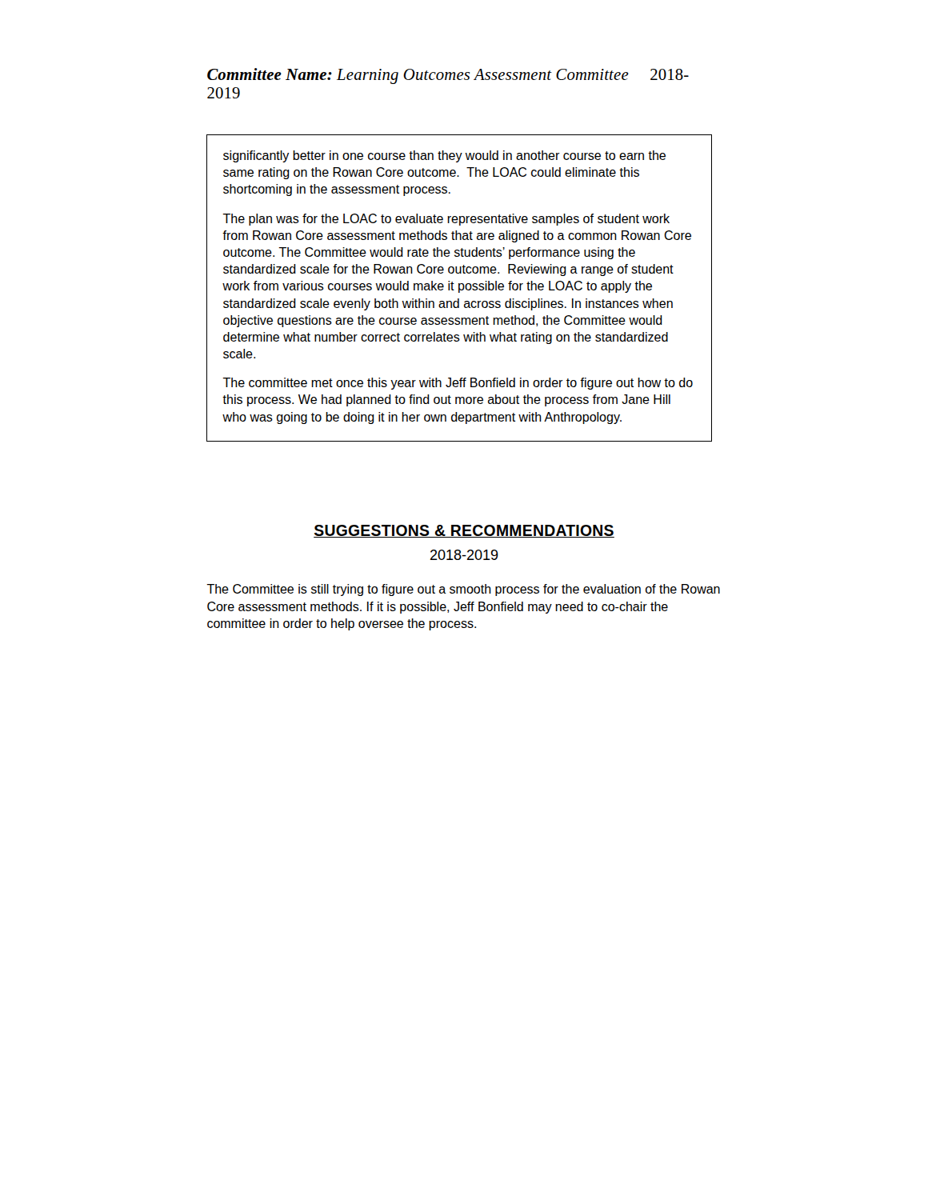Committee Name: Learning Outcomes Assessment Committee 2018-2019
significantly better in one course than they would in another course to earn the same rating on the Rowan Core outcome. The LOAC could eliminate this shortcoming in the assessment process.
The plan was for the LOAC to evaluate representative samples of student work from Rowan Core assessment methods that are aligned to a common Rowan Core outcome. The Committee would rate the students’ performance using the standardized scale for the Rowan Core outcome. Reviewing a range of student work from various courses would make it possible for the LOAC to apply the standardized scale evenly both within and across disciplines. In instances when objective questions are the course assessment method, the Committee would determine what number correct correlates with what rating on the standardized scale.
The committee met once this year with Jeff Bonfield in order to figure out how to do this process. We had planned to find out more about the process from Jane Hill who was going to be doing it in her own department with Anthropology.
SUGGESTIONS & RECOMMENDATIONS
2018-2019
The Committee is still trying to figure out a smooth process for the evaluation of the Rowan Core assessment methods. If it is possible, Jeff Bonfield may need to co-chair the committee in order to help oversee the process.